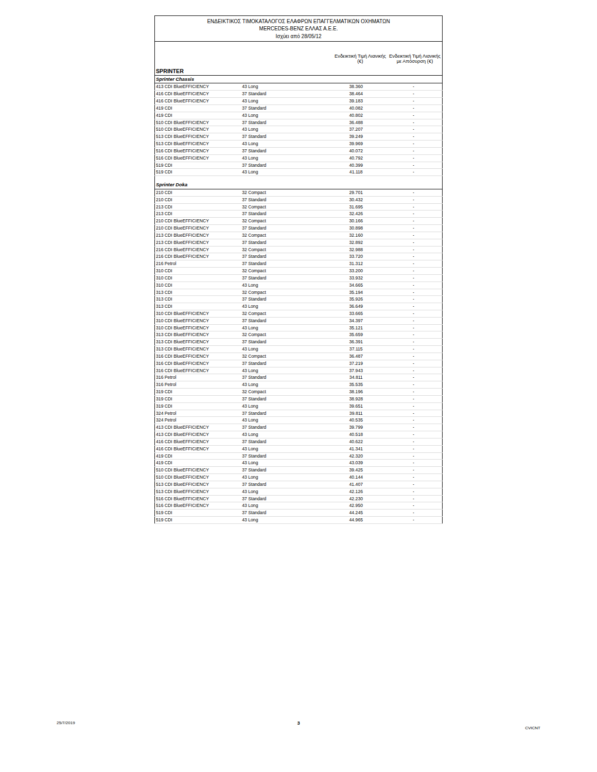ΕΝΔΕΙΚΤΙΚΟΣ ΤΙΜΟΚΑΤΑΛΟΓΟΣ ΕΛΑΦΡΩΝ ΕΠΑΓΓΕΛΜΑΤΙΚΩΝ ΟΧΗΜΑΤΩΝ
MERCEDES-BENZ ΕΛΛΑΣ Α.Ε.Ε.
Ισχύει από 28/05/12
| | | Ενδεικτική Τιμή Λιανικής (€) | Ενδεικτική Τιμή Λιανικής με Απόσυρση (€) |
| SPRINTER |
| Sprinter Chassis |
| 413 CDI BlueEFFICIENCY | 43 Long | 38.360 | - |
| 416 CDI BlueEFFICIENCY | 37 Standard | 38.464 | - |
| 416 CDI BlueEFFICIENCY | 43 Long | 39.183 | - |
| 419 CDI | 37 Standard | 40.082 | - |
| 419 CDI | 43 Long | 40.802 | - |
| 510 CDI BlueEFFICIENCY | 37 Standard | 36.488 | - |
| 510 CDI BlueEFFICIENCY | 43 Long | 37.207 | - |
| 513 CDI BlueEFFICIENCY | 37 Standard | 39.249 | - |
| 513 CDI BlueEFFICIENCY | 43 Long | 39.969 | - |
| 516 CDI BlueEFFICIENCY | 37 Standard | 40.072 | - |
| 516 CDI BlueEFFICIENCY | 43 Long | 40.792 | - |
| 519 CDI | 37 Standard | 40.399 | - |
| 519 CDI | 43 Long | 41.118 | - |
| Sprinter Doka |
| 210 CDI | 32 Compact | 29.701 | - |
| 210 CDI | 37 Standard | 30.432 | - |
| 213 CDI | 32 Compact | 31.695 | - |
| 213 CDI | 37 Standard | 32.426 | - |
| 210 CDI BlueEFFICIENCY | 32 Compact | 30.166 | - |
| 210 CDI BlueEFFICIENCY | 37 Standard | 30.898 | - |
| 213 CDI BlueEFFICIENCY | 32 Compact | 32.160 | - |
| 213 CDI BlueEFFICIENCY | 37 Standard | 32.892 | - |
| 216 CDI BlueEFFICIENCY | 32 Compact | 32.988 | - |
| 216 CDI BlueEFFICIENCY | 37 Standard | 33.720 | - |
| 216 Petrol | 37 Standard | 31.312 | - |
| 310 CDI | 32 Compact | 33.200 | - |
| 310 CDI | 37 Standard | 33.932 | - |
| 310 CDI | 43 Long | 34.665 | - |
| 313 CDI | 32 Compact | 35.194 | - |
| 313 CDI | 37 Standard | 35.926 | - |
| 313 CDI | 43 Long | 36.649 | - |
| 310 CDI BlueEFFICIENCY | 32 Compact | 33.665 | - |
| 310 CDI BlueEFFICIENCY | 37 Standard | 34.397 | - |
| 310 CDI BlueEFFICIENCY | 43 Long | 35.121 | - |
| 313 CDI BlueEFFICIENCY | 32 Compact | 35.659 | - |
| 313 CDI BlueEFFICIENCY | 37 Standard | 36.391 | - |
| 313 CDI BlueEFFICIENCY | 43 Long | 37.115 | - |
| 316 CDI BlueEFFICIENCY | 32 Compact | 36.487 | - |
| 316 CDI BlueEFFICIENCY | 37 Standard | 37.219 | - |
| 316 CDI BlueEFFICIENCY | 43 Long | 37.943 | - |
| 316 Petrol | 37 Standard | 34.811 | - |
| 316 Petrol | 43 Long | 35.535 | - |
| 319 CDI | 32 Compact | 38.196 | - |
| 319 CDI | 37 Standard | 38.928 | - |
| 319 CDI | 43 Long | 39.651 | - |
| 324 Petrol | 37 Standard | 39.811 | - |
| 324 Petrol | 43 Long | 40.535 | - |
| 413 CDI BlueEFFICIENCY | 37 Standard | 39.799 | - |
| 413 CDI BlueEFFICIENCY | 43 Long | 40.518 | - |
| 416 CDI BlueEFFICIENCY | 37 Standard | 40.622 | - |
| 416 CDI BlueEFFICIENCY | 43 Long | 41.341 | - |
| 419 CDI | 37 Standard | 42.320 | - |
| 419 CDI | 43 Long | 43.039 | - |
| 510 CDI BlueEFFICIENCY | 37 Standard | 39.425 | - |
| 510 CDI BlueEFFICIENCY | 43 Long | 40.144 | - |
| 513 CDI BlueEFFICIENCY | 37 Standard | 41.407 | - |
| 513 CDI BlueEFFICIENCY | 43 Long | 42.126 | - |
| 516 CDI BlueEFFICIENCY | 37 Standard | 42.230 | - |
| 516 CDI BlueEFFICIENCY | 43 Long | 42.950 | - |
| 519 CDI | 37 Standard | 44.245 | - |
| 519 CDI | 43 Long | 44.965 | - |
25/7/2019
3
CVICNT